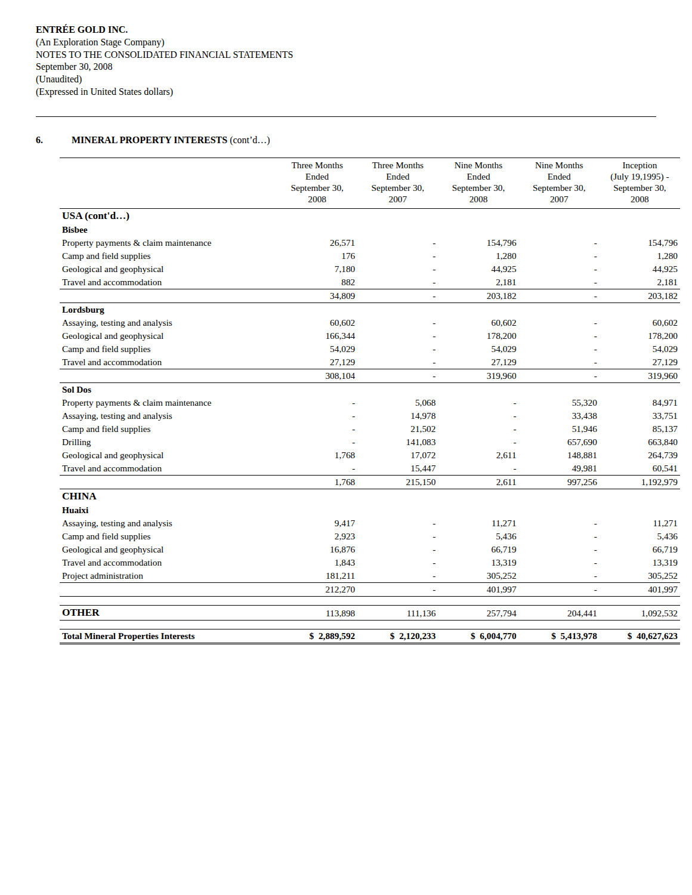ENTRÉE GOLD INC.
(An Exploration Stage Company)
NOTES TO THE CONSOLIDATED FINANCIAL STATEMENTS
September 30, 2008
(Unaudited)
(Expressed in United States dollars)
6. MINERAL PROPERTY INTERESTS (cont’d…)
| | Three Months Ended September 30, 2008 | Three Months Ended September 30, 2007 | Nine Months Ended September 30, 2008 | Nine Months Ended September 30, 2007 | Inception (July 19,1995) - September 30, 2008 |
| --- | --- | --- | --- | --- | --- |
| USA (cont'd…) | | | | | |
| Bisbee | | | | | |
| Property payments & claim maintenance | 26,571 | - | 154,796 | - | 154,796 |
| Camp and field supplies | 176 | - | 1,280 | - | 1,280 |
| Geological and geophysical | 7,180 | - | 44,925 | - | 44,925 |
| Travel and accommodation | 882 | - | 2,181 | - | 2,181 |
| | 34,809 | - | 203,182 | - | 203,182 |
| Lordsburg | | | | | |
| Assaying, testing and analysis | 60,602 | - | 60,602 | - | 60,602 |
| Geological and geophysical | 166,344 | - | 178,200 | - | 178,200 |
| Camp and field supplies | 54,029 | - | 54,029 | - | 54,029 |
| Travel and accommodation | 27,129 | - | 27,129 | - | 27,129 |
| | 308,104 | - | 319,960 | - | 319,960 |
| Sol Dos | | | | | |
| Property payments & claim maintenance | - | 5,068 | - | 55,320 | 84,971 |
| Assaying, testing and analysis | - | 14,978 | - | 33,438 | 33,751 |
| Camp and field supplies | - | 21,502 | - | 51,946 | 85,137 |
| Drilling | - | 141,083 | - | 657,690 | 663,840 |
| Geological and geophysical | 1,768 | 17,072 | 2,611 | 148,881 | 264,739 |
| Travel and accommodation | - | 15,447 | - | 49,981 | 60,541 |
| | 1,768 | 215,150 | 2,611 | 997,256 | 1,192,979 |
| CHINA | | | | | |
| Huaixi | | | | | |
| Assaying, testing and analysis | 9,417 | - | 11,271 | - | 11,271 |
| Camp and field supplies | 2,923 | - | 5,436 | - | 5,436 |
| Geological and geophysical | 16,876 | - | 66,719 | - | 66,719 |
| Travel and accommodation | 1,843 | - | 13,319 | - | 13,319 |
| Project administration | 181,211 | - | 305,252 | - | 305,252 |
| | 212,270 | - | 401,997 | - | 401,997 |
| OTHER | 113,898 | 111,136 | 257,794 | 204,441 | 1,092,532 |
| Total Mineral Properties Interests | $ 2,889,592 | $ 2,120,233 | $ 6,004,770 | $ 5,413,978 | $ 40,627,623 |